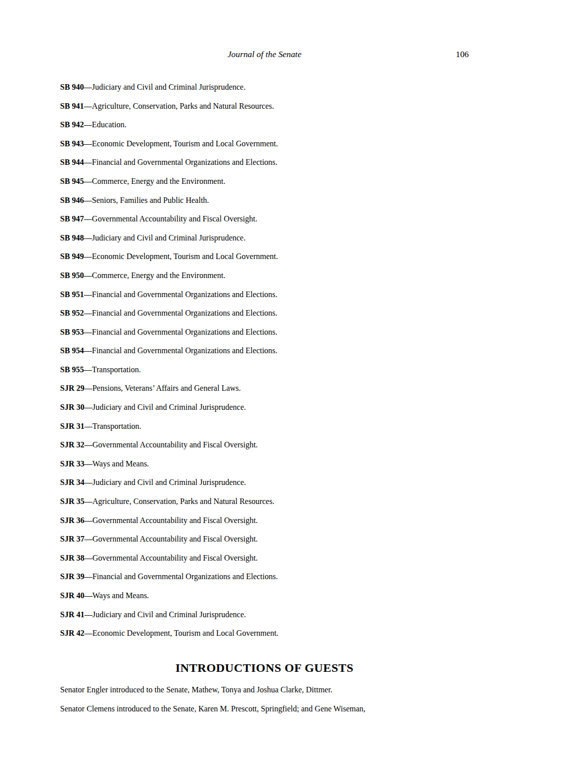Journal of the Senate 106
SB 940—Judiciary and Civil and Criminal Jurisprudence.
SB 941—Agriculture, Conservation, Parks and Natural Resources.
SB 942—Education.
SB 943—Economic Development, Tourism and Local Government.
SB 944—Financial and Governmental Organizations and Elections.
SB 945—Commerce, Energy and the Environment.
SB 946—Seniors, Families and Public Health.
SB 947—Governmental Accountability and Fiscal Oversight.
SB 948—Judiciary and Civil and Criminal Jurisprudence.
SB 949—Economic Development, Tourism and Local Government.
SB 950—Commerce, Energy and the Environment.
SB 951—Financial and Governmental Organizations and Elections.
SB 952—Financial and Governmental Organizations and Elections.
SB 953—Financial and Governmental Organizations and Elections.
SB 954—Financial and Governmental Organizations and Elections.
SB 955—Transportation.
SJR 29—Pensions, Veterans’ Affairs and General Laws.
SJR 30—Judiciary and Civil and Criminal Jurisprudence.
SJR 31—Transportation.
SJR 32—Governmental Accountability and Fiscal Oversight.
SJR 33—Ways and Means.
SJR 34—Judiciary and Civil and Criminal Jurisprudence.
SJR 35—Agriculture, Conservation, Parks and Natural Resources.
SJR 36—Governmental Accountability and Fiscal Oversight.
SJR 37—Governmental Accountability and Fiscal Oversight.
SJR 38—Governmental Accountability and Fiscal Oversight.
SJR 39—Financial and Governmental Organizations and Elections.
SJR 40—Ways and Means.
SJR 41—Judiciary and Civil and Criminal Jurisprudence.
SJR 42—Economic Development, Tourism and Local Government.
INTRODUCTIONS OF GUESTS
Senator Engler introduced to the Senate, Mathew, Tonya and Joshua Clarke, Dittmer.
Senator Clemens introduced to the Senate, Karen M. Prescott, Springfield; and Gene Wiseman,